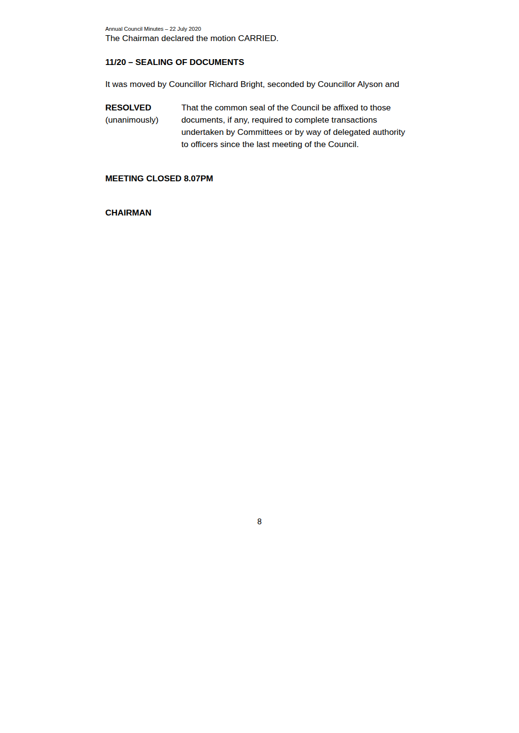Annual Council Minutes – 22 July 2020
The Chairman declared the motion CARRIED.
11/20 – SEALING OF DOCUMENTS
It was moved by Councillor Richard Bright, seconded by Councillor Alyson and
| RESOLVED (unanimously) | That the common seal of the Council be affixed to those documents, if any, required to complete transactions undertaken by Committees or by way of delegated authority to officers since the last meeting of the Council. |
MEETING CLOSED 8.07PM
CHAIRMAN
8